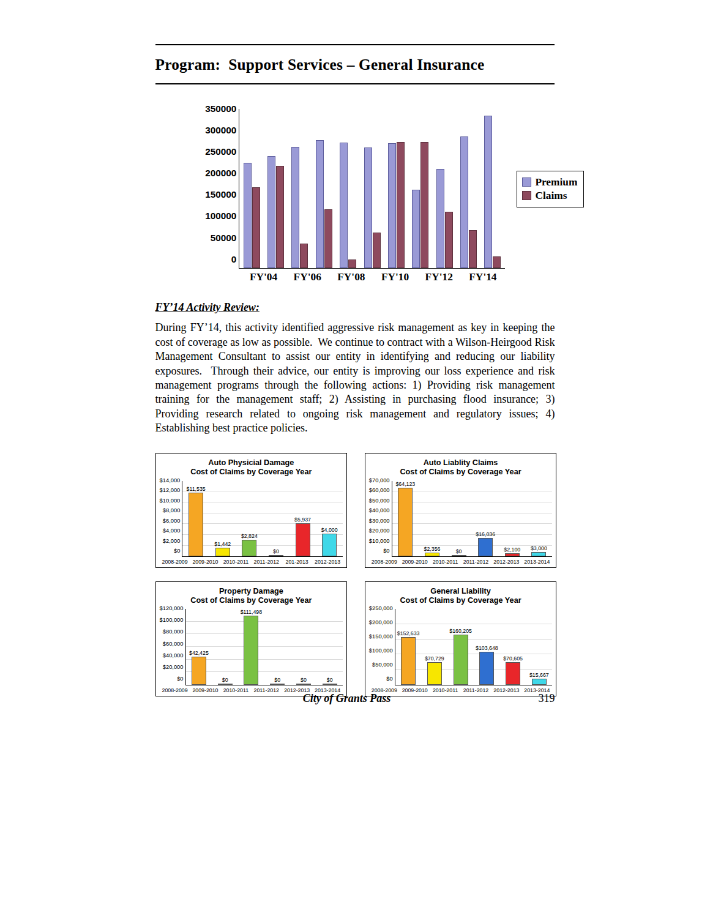Program: Support Services – General Insurance
350000 300000 250000 200000 150000 100000 50000 0
FY'04 FY'06 FY'08 FY'10 FY'12 FY'14
Premium
Claims
FY’14 Activity Review:
During FY’14, this activity identified aggressive risk management as key in keeping the cost of coverage as low as possible. We continue to contract with a Wilson-Heirgood Risk Management Consultant to assist our entity in identifying and reducing our liability exposures. Through their advice, our entity is improving our loss experience and risk management programs through the following actions: 1) Providing risk management training for the management staff; 2) Assisting in purchasing flood insurance; 3) Providing research related to ongoing risk management and regulatory issues; 4) Establishing best practice policies.
Auto Physicial Damage
Cost of Claims by Coverage Year
$14,000 $12,000 $10,000 $8,000 $6,000 $4,000 $2,000 $0
$11,535
$1,442
$2,824
$0
$5,937
$4,000
2008-20092009-20102010-20112011-2012201-20132012-2013
Auto Liablity Claims
Cost of Claims by Coverage Year
$70,000 $60,000 $50,000 $40,000 $30,000 $20,000 $10,000 $0
$64,123
$2,356
$0
$16,036
$2,100
$3,000
2008-20092009-20102010-20112011-20122012-20132013-2014
Property Damage
Cost of Claims by Coverage Year
$120,000 $100,000 $80,000 $60,000 $40,000 $20,000 $0
$42,425
$0
$111,498
$0
$0
$0
2008-20092009-20102010-20112011-20122012-20132013-2014
General Liability
Cost of Claims by Coverage Year
$250,000 $200,000 $150,000 $100,000 $50,000 $0
$152,633
$70,729
$160,205
$103,648
$70,605
$15,667
2008-20092009-20102010-20112011-20122012-20132013-2014
City of Grants Pass
319